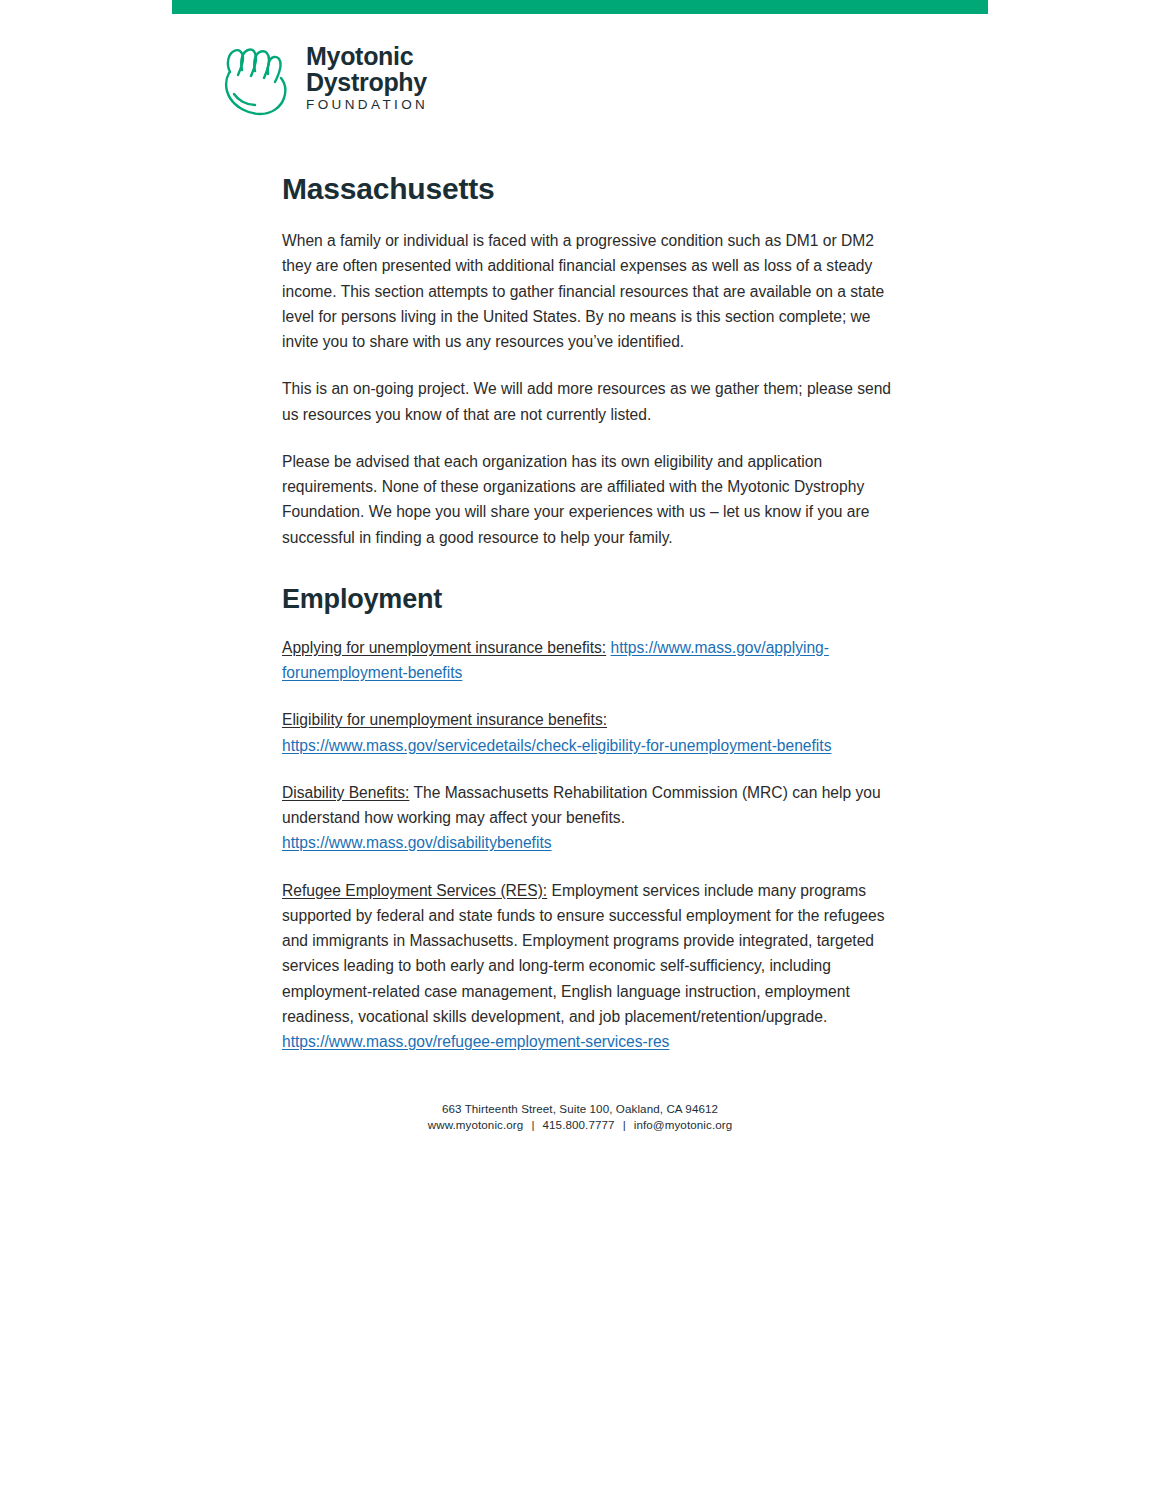Myotonic Dystrophy FOUNDATION
Massachusetts
When a family or individual is faced with a progressive condition such as DM1 or DM2 they are often presented with additional financial expenses as well as loss of a steady income. This section attempts to gather financial resources that are available on a state level for persons living in the United States. By no means is this section complete; we invite you to share with us any resources you’ve identified.
This is an on-going project. We will add more resources as we gather them; please send us resources you know of that are not currently listed.
Please be advised that each organization has its own eligibility and application requirements. None of these organizations are affiliated with the Myotonic Dystrophy Foundation. We hope you will share your experiences with us – let us know if you are successful in finding a good resource to help your family.
Employment
Applying for unemployment insurance benefits: https://www.mass.gov/applying-forunemployment-benefits
Eligibility for unemployment insurance benefits:
https://www.mass.gov/servicedetails/check-eligibility-for-unemployment-benefits
Disability Benefits: The Massachusetts Rehabilitation Commission (MRC) can help you understand how working may affect your benefits.
https://www.mass.gov/disabilitybenefits
Refugee Employment Services (RES): Employment services include many programs supported by federal and state funds to ensure successful employment for the refugees and immigrants in Massachusetts. Employment programs provide integrated, targeted services leading to both early and long-term economic self-sufficiency, including employment-related case management, English language instruction, employment readiness, vocational skills development, and job placement/retention/upgrade.
https://www.mass.gov/refugee-employment-services-res
663 Thirteenth Street, Suite 100, Oakland, CA 94612
www.myotonic.org|415.800.7777|info@myotonic.org